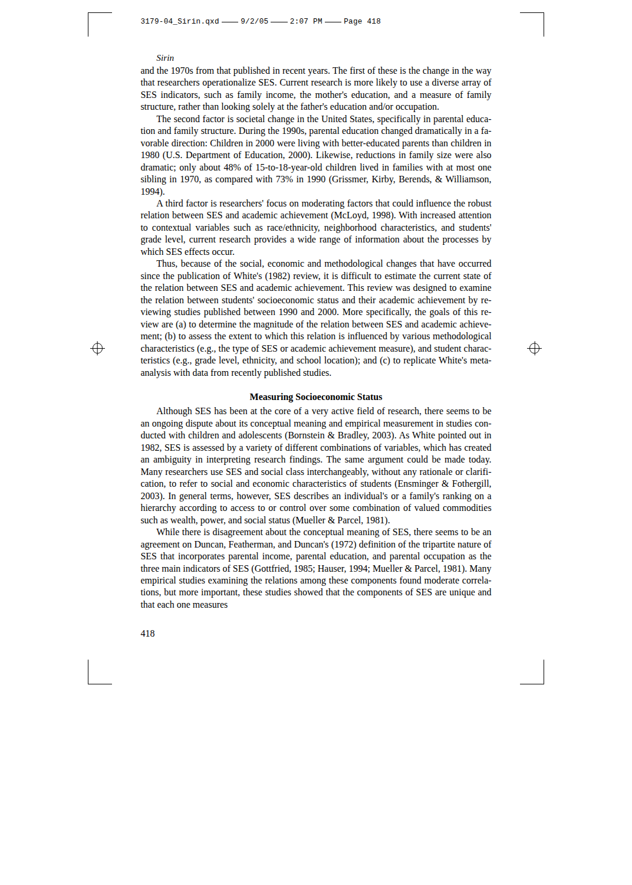3179-04_Sirin.qxd 9/2/05 2:07 PM Page 418
Sirin
and the 1970s from that published in recent years. The first of these is the change in the way that researchers operationalize SES. Current research is more likely to use a diverse array of SES indicators, such as family income, the mother's education, and a measure of family structure, rather than looking solely at the father's education and/or occupation.
The second factor is societal change in the United States, specifically in parental education and family structure. During the 1990s, parental education changed dramatically in a favorable direction: Children in 2000 were living with better-educated parents than children in 1980 (U.S. Department of Education, 2000). Likewise, reductions in family size were also dramatic; only about 48% of 15-to-18-year-old children lived in families with at most one sibling in 1970, as compared with 73% in 1990 (Grissmer, Kirby, Berends, & Williamson, 1994).
A third factor is researchers' focus on moderating factors that could influence the robust relation between SES and academic achievement (McLoyd, 1998). With increased attention to contextual variables such as race/ethnicity, neighborhood characteristics, and students' grade level, current research provides a wide range of information about the processes by which SES effects occur.
Thus, because of the social, economic and methodological changes that have occurred since the publication of White's (1982) review, it is difficult to estimate the current state of the relation between SES and academic achievement. This review was designed to examine the relation between students' socioeconomic status and their academic achievement by reviewing studies published between 1990 and 2000. More specifically, the goals of this review are (a) to determine the magnitude of the relation between SES and academic achievement; (b) to assess the extent to which this relation is influenced by various methodological characteristics (e.g., the type of SES or academic achievement measure), and student characteristics (e.g., grade level, ethnicity, and school location); and (c) to replicate White's meta-analysis with data from recently published studies.
Measuring Socioeconomic Status
Although SES has been at the core of a very active field of research, there seems to be an ongoing dispute about its conceptual meaning and empirical measurement in studies conducted with children and adolescents (Bornstein & Bradley, 2003). As White pointed out in 1982, SES is assessed by a variety of different combinations of variables, which has created an ambiguity in interpreting research findings. The same argument could be made today. Many researchers use SES and social class interchangeably, without any rationale or clarification, to refer to social and economic characteristics of students (Ensminger & Fothergill, 2003). In general terms, however, SES describes an individual's or a family's ranking on a hierarchy according to access to or control over some combination of valued commodities such as wealth, power, and social status (Mueller & Parcel, 1981).
While there is disagreement about the conceptual meaning of SES, there seems to be an agreement on Duncan, Featherman, and Duncan's (1972) definition of the tripartite nature of SES that incorporates parental income, parental education, and parental occupation as the three main indicators of SES (Gottfried, 1985; Hauser, 1994; Mueller & Parcel, 1981). Many empirical studies examining the relations among these components found moderate correlations, but more important, these studies showed that the components of SES are unique and that each one measures
418